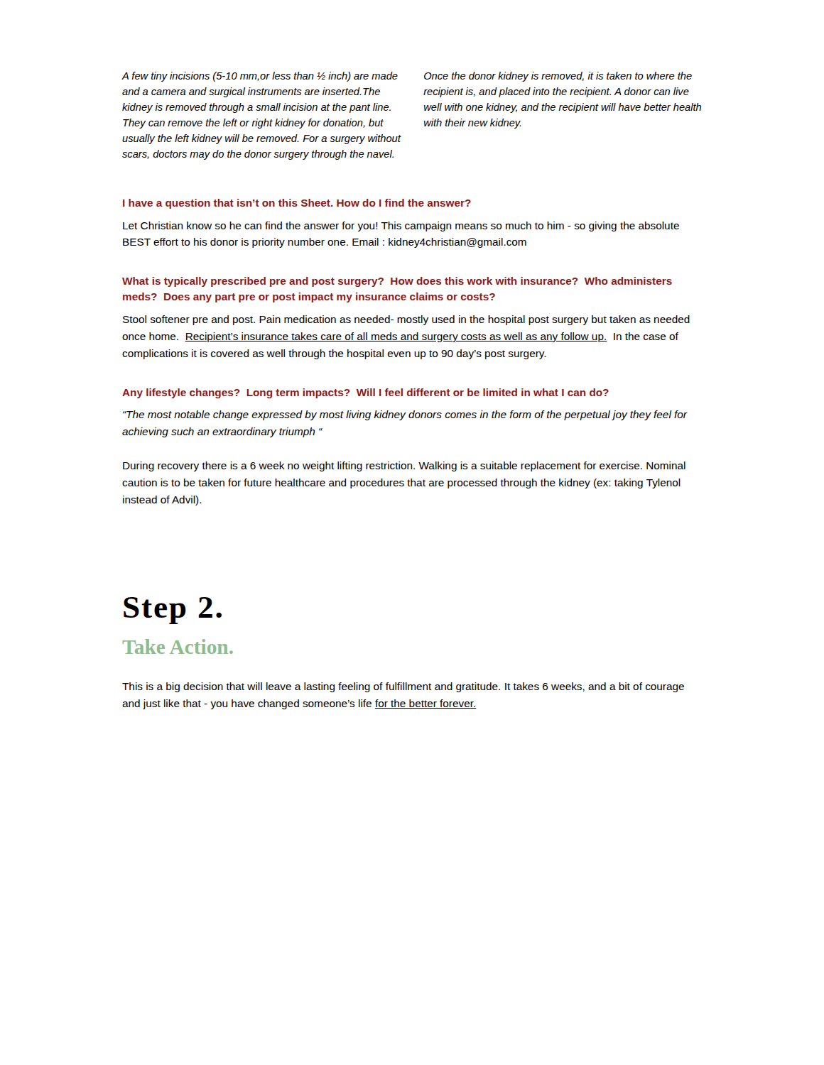A few tiny incisions (5-10 mm,or less than ½ inch) are made and a camera and surgical instruments are inserted.The kidney is removed through a small incision at the pant line. They can remove the left or right kidney for donation, but usually the left kidney will be removed. For a surgery without scars, doctors may do the donor surgery through the navel.
Once the donor kidney is removed, it is taken to where the recipient is, and placed into the recipient. A donor can live well with one kidney, and the recipient will have better health with their new kidney.
I have a question that isn’t on this Sheet. How do I find the answer?
Let Christian know so he can find the answer for you! This campaign means so much to him - so giving the absolute BEST effort to his donor is priority number one. Email : kidney4christian@gmail.com
What is typically prescribed pre and post surgery? How does this work with insurance? Who administers meds? Does any part pre or post impact my insurance claims or costs?
Stool softener pre and post. Pain medication as needed- mostly used in the hospital post surgery but taken as needed once home. Recipient’s insurance takes care of all meds and surgery costs as well as any follow up. In the case of complications it is covered as well through the hospital even up to 90 day’s post surgery.
Any lifestyle changes? Long term impacts? Will I feel different or be limited in what I can do?
“The most notable change expressed by most living kidney donors comes in the form of the perpetual joy they feel for achieving such an extraordinary triumph “
During recovery there is a 6 week no weight lifting restriction. Walking is a suitable replacement for exercise. Nominal caution is to be taken for future healthcare and procedures that are processed through the kidney (ex: taking Tylenol instead of Advil).
Step 2.
Take Action.
This is a big decision that will leave a lasting feeling of fulfillment and gratitude. It takes 6 weeks, and a bit of courage and just like that - you have changed someone’s life for the better forever.